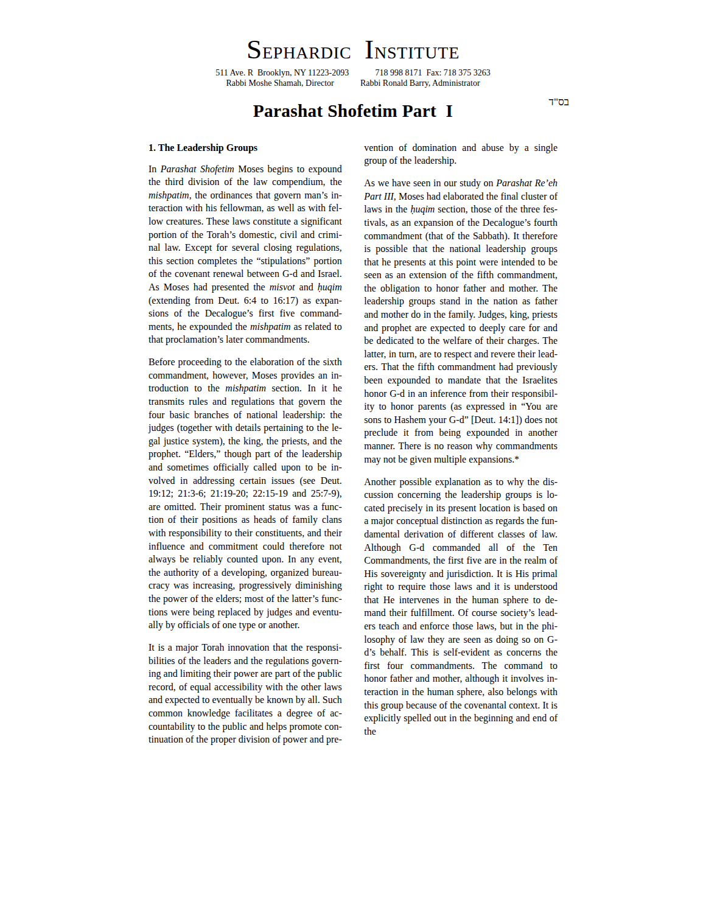בס"ד
Sephardic Institute
511 Ave. R Brooklyn, NY 11223-2093 718 998 8171 Fax: 718 375 3263
Rabbi Moshe Shamah, Director Rabbi Ronald Barry, Administrator
Parashat Shofetim Part I
1. The Leadership Groups
In Parashat Shofetim Moses begins to expound the third division of the law compendium, the mishpatim, the ordinances that govern man’s interaction with his fellowman, as well as with fellow creatures. These laws constitute a significant portion of the Torah’s domestic, civil and criminal law. Except for several closing regulations, this section completes the “stipulations” portion of the covenant renewal between G-d and Israel. As Moses had presented the misvot and ḥuqim (extending from Deut. 6:4 to 16:17) as expansions of the Decalogue’s first five commandments, he expounded the mishpatim as related to that proclamation’s later commandments.
Before proceeding to the elaboration of the sixth commandment, however, Moses provides an introduction to the mishpatim section. In it he transmits rules and regulations that govern the four basic branches of national leadership: the judges (together with details pertaining to the legal justice system), the king, the priests, and the prophet. “Elders,” though part of the leadership and sometimes officially called upon to be involved in addressing certain issues (see Deut. 19:12; 21:3-6; 21:19-20; 22:15-19 and 25:7-9), are omitted. Their prominent status was a function of their positions as heads of family clans with responsibility to their constituents, and their influence and commitment could therefore not always be reliably counted upon. In any event, the authority of a developing, organized bureaucracy was increasing, progressively diminishing the power of the elders; most of the latter’s functions were being replaced by judges and eventually by officials of one type or another.
It is a major Torah innovation that the responsibilities of the leaders and the regulations governing and limiting their power are part of the public record, of equal accessibility with the other laws and expected to eventually be known by all. Such common knowledge facilitates a degree of accountability to the public and helps promote continuation of the proper division of power and prevention of domination and abuse by a single group of the leadership.
As we have seen in our study on Parashat Re’eh Part III, Moses had elaborated the final cluster of laws in the ḥuqim section, those of the three festivals, as an expansion of the Decalogue’s fourth commandment (that of the Sabbath). It therefore is possible that the national leadership groups that he presents at this point were intended to be seen as an extension of the fifth commandment, the obligation to honor father and mother. The leadership groups stand in the nation as father and mother do in the family. Judges, king, priests and prophet are expected to deeply care for and be dedicated to the welfare of their charges. The latter, in turn, are to respect and revere their leaders. That the fifth commandment had previously been expounded to mandate that the Israelites honor G-d in an inference from their responsibility to honor parents (as expressed in “You are sons to Hashem your G-d” [Deut. 14:1]) does not preclude it from being expounded in another manner. There is no reason why commandments may not be given multiple expansions.*
Another possible explanation as to why the discussion concerning the leadership groups is located precisely in its present location is based on a major conceptual distinction as regards the fundamental derivation of different classes of law. Although G-d commanded all of the Ten Commandments, the first five are in the realm of His sovereignty and jurisdiction. It is His primal right to require those laws and it is understood that He intervenes in the human sphere to demand their fulfillment. Of course society’s leaders teach and enforce those laws, but in the philosophy of law they are seen as doing so on G-d’s behalf. This is self-evident as concerns the first four commandments. The command to honor father and mother, although it involves interaction in the human sphere, also belongs with this group because of the covenantal context. It is explicitly spelled out in the beginning and end of the